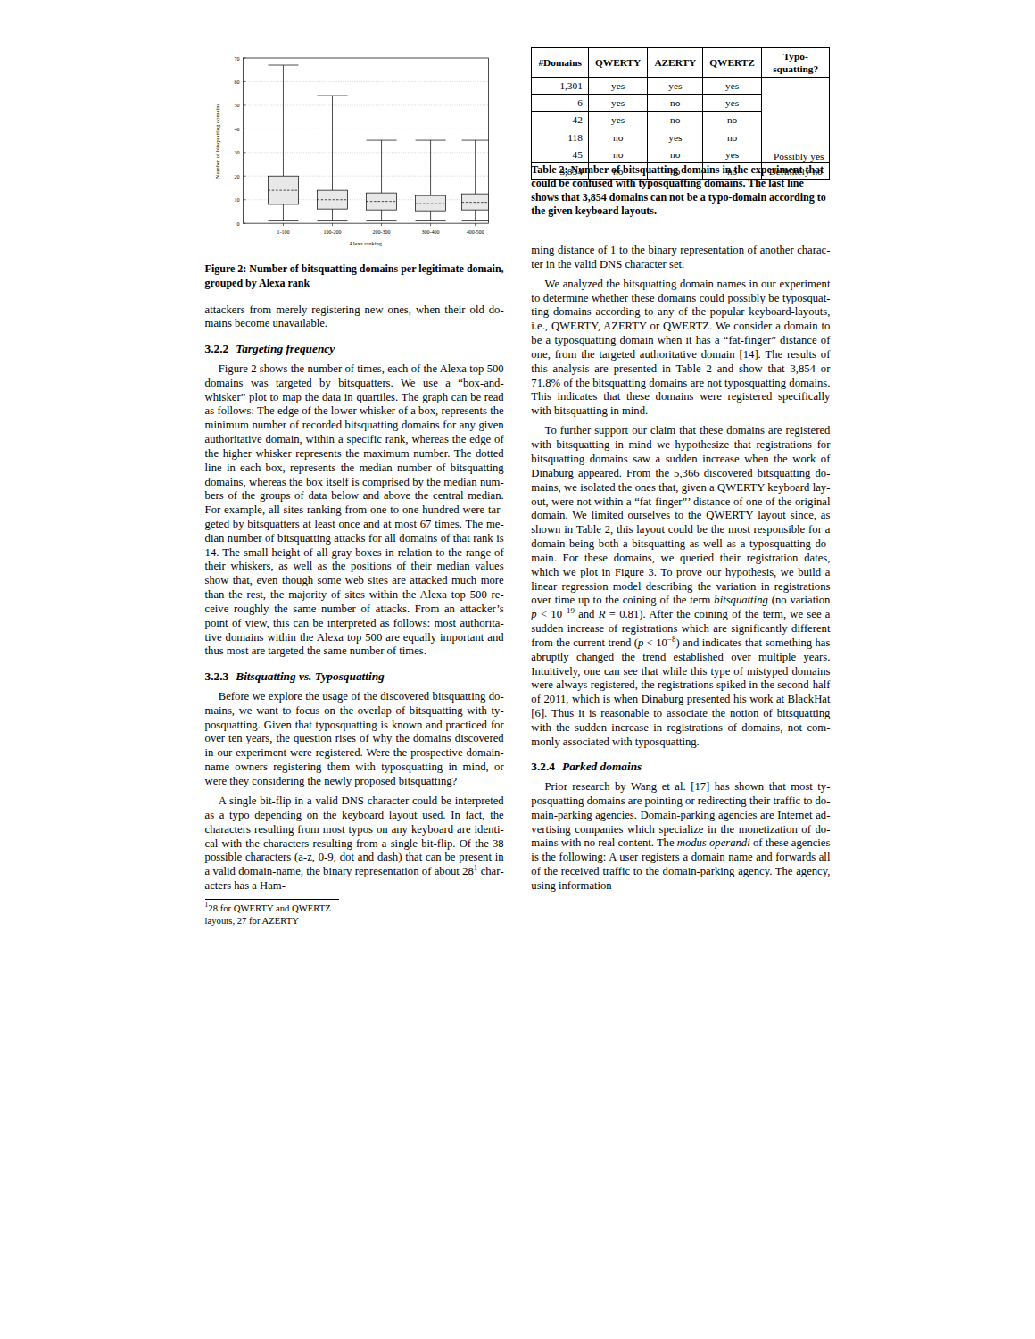0 10 20 30 40 50 60 70 Number of bitsquatting domains 1-100 100-200 200-300 300-400 400-500 Alexa ranking
Figure 2: Number of bitsquatting domains per legitimate domain, grouped by Alexa rank
attackers from merely registering new ones, when their old domains become unavailable.
3.2.2 Targeting frequency
Figure 2 shows the number of times, each of the Alexa top 500 domains was targeted by bitsquatters. We use a “box-and-whisker” plot to map the data in quartiles. The graph can be read as follows: The edge of the lower whisker of a box, represents the minimum number of recorded bitsquatting domains for any given authoritative domain, within a specific rank, whereas the edge of the higher whisker represents the maximum number. The dotted line in each box, represents the median number of bitsquatting domains, whereas the box itself is comprised by the median numbers of the groups of data below and above the central median. For example, all sites ranking from one to one hundred were targeted by bitsquatters at least once and at most 67 times. The median number of bitsquatting attacks for all domains of that rank is 14. The small height of all gray boxes in relation to the range of their whiskers, as well as the positions of their median values show that, even though some web sites are attacked much more than the rest, the majority of sites within the Alexa top 500 receive roughly the same number of attacks. From an attacker’s point of view, this can be interpreted as follows: most authoritative domains within the Alexa top 500 are equally important and thus most are targeted the same number of times.
3.2.3 Bitsquatting vs. Typosquatting
Before we explore the usage of the discovered bitsquatting domains, we want to focus on the overlap of bitsquatting with typosquatting. Given that typosquatting is known and practiced for over ten years, the question rises of why the domains discovered in our experiment were registered. Were the prospective domain-name owners registering them with typosquatting in mind, or were they considering the newly proposed bitsquatting?
A single bit-flip in a valid DNS character could be interpreted as a typo depending on the keyboard layout used. In fact, the characters resulting from most typos on any keyboard are identical with the characters resulting from a single bit-flip. Of the 38 possible characters (a-z, 0-9, dot and dash) that can be present in a valid domain-name, the binary representation of about 281 characters has a Ham-
128 for QWERTY and QWERTZ layouts, 27 for AZERTY
| #Domains | QWERTY | AZERTY | QWERTZ | Typo- squatting? |
| --- | --- | --- | --- | --- |
| 1,301 | yes | yes | yes | |
| 6 | yes | no | yes |
| 42 | yes | no | no |
| 118 | no | yes | no |
| 45 | no | no | yes |
| 3,854 | no | no | no | Definitely no |
Possibly yes
Table 2: Number of bitsquatting domains in the experiment that could be confused with typosquatting domains. The last line shows that 3,854 domains can not be a typo-domain according to the given keyboard layouts.
ming distance of 1 to the binary representation of another character in the valid DNS character set.
We analyzed the bitsquatting domain names in our experiment to determine whether these domains could possibly be typosquatting domains according to any of the popular keyboard-layouts, i.e., QWERTY, AZERTY or QWERTZ. We consider a domain to be a typosquatting domain when it has a “fat-finger” distance of one, from the targeted authoritative domain [14]. The results of this analysis are presented in Table 2 and show that 3,854 or 71.8% of the bitsquatting domains are not typosquatting domains. This indicates that these domains were registered specifically with bitsquatting in mind.
To further support our claim that these domains are registered with bitsquatting in mind we hypothesize that registrations for bitsquatting domains saw a sudden increase when the work of Dinaburg appeared. From the 5,366 discovered bitsquatting domains, we isolated the ones that, given a QWERTY keyboard layout, were not within a “fat-finger”’ distance of one of the original domain. We limited ourselves to the QWERTY layout since, as shown in Table 2, this layout could be the most responsible for a domain being both a bitsquatting as well as a typosquatting domain. For these domains, we queried their registration dates, which we plot in Figure 3. To prove our hypothesis, we build a linear regression model describing the variation in registrations over time up to the coining of the term bitsquatting (no variation p < 10−19 and R = 0.81). After the coining of the term, we see a sudden increase of registrations which are significantly different from the current trend (p < 10−8) and indicates that something has abruptly changed the trend established over multiple years. Intuitively, one can see that while this type of mistyped domains were always registered, the registrations spiked in the second-half of 2011, which is when Dinaburg presented his work at BlackHat [6]. Thus it is reasonable to associate the notion of bitsquatting with the sudden increase in registrations of domains, not commonly associated with typosquatting.
3.2.4 Parked domains
Prior research by Wang et al. [17] has shown that most typosquatting domains are pointing or redirecting their traffic to domain-parking agencies. Domain-parking agencies are Internet advertising companies which specialize in the monetization of domains with no real content. The modus operandi of these agencies is the following: A user registers a domain name and forwards all of the received traffic to the domain-parking agency. The agency, using information